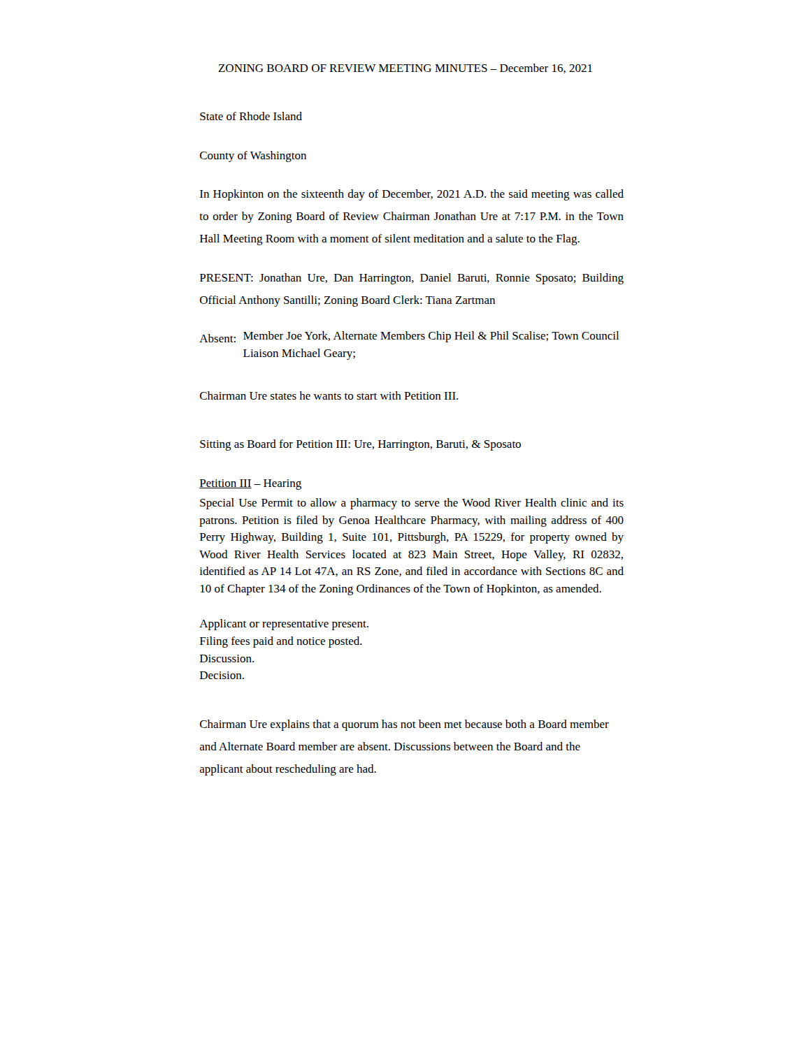ZONING BOARD OF REVIEW MEETING MINUTES – December 16, 2021
State of Rhode Island
County of Washington
In Hopkinton on the sixteenth day of December, 2021 A.D. the said meeting was called to order by Zoning Board of Review Chairman Jonathan Ure at 7:17 P.M. in the Town Hall Meeting Room with a moment of silent meditation and a salute to the Flag.
PRESENT: Jonathan Ure, Dan Harrington, Daniel Baruti, Ronnie Sposato; Building Official Anthony Santilli; Zoning Board Clerk: Tiana Zartman
Absent:
Member Joe York, Alternate Members Chip Heil & Phil Scalise; Town Council Liaison Michael Geary;
Chairman Ure states he wants to start with Petition III.
Sitting as Board for Petition III: Ure, Harrington, Baruti, & Sposato
Petition III – Hearing
Special Use Permit to allow a pharmacy to serve the Wood River Health clinic and its patrons. Petition is filed by Genoa Healthcare Pharmacy, with mailing address of 400 Perry Highway, Building 1, Suite 101, Pittsburgh, PA 15229, for property owned by Wood River Health Services located at 823 Main Street, Hope Valley, RI 02832, identified as AP 14 Lot 47A, an RS Zone, and filed in accordance with Sections 8C and 10 of Chapter 134 of the Zoning Ordinances of the Town of Hopkinton, as amended.
Applicant or representative present.
Filing fees paid and notice posted.
Discussion.
Decision.
Chairman Ure explains that a quorum has not been met because both a Board member and Alternate Board member are absent. Discussions between the Board and the applicant about rescheduling are had.